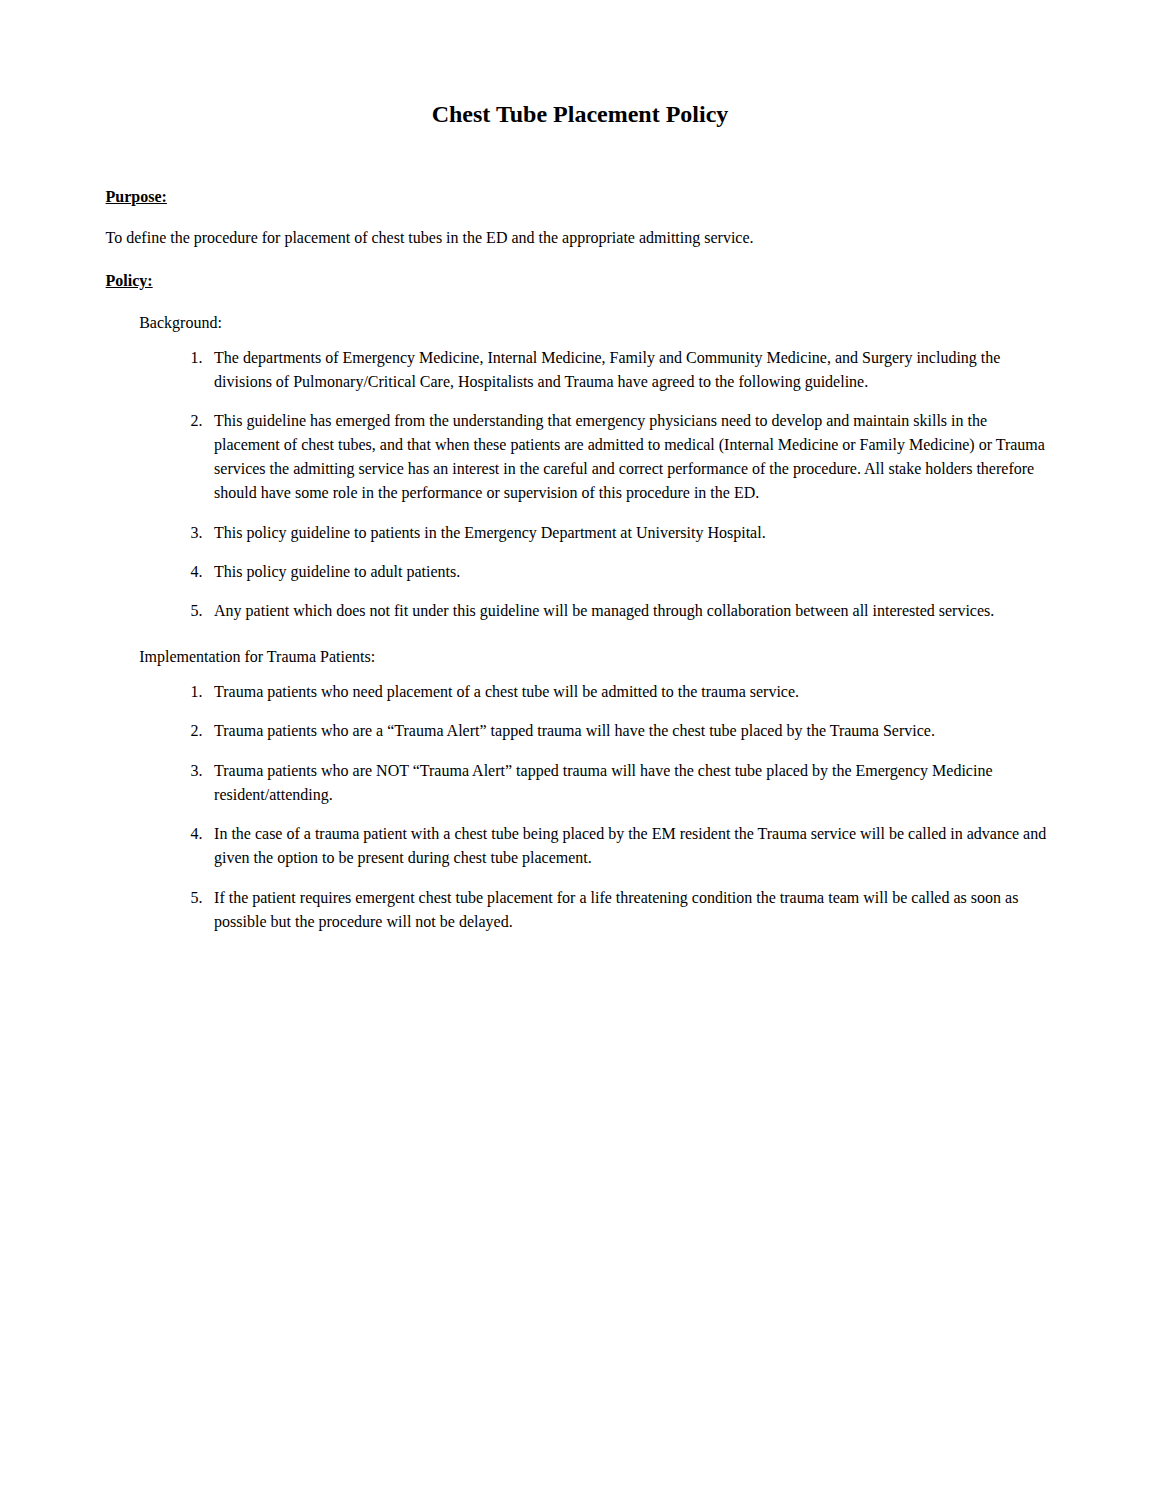Chest Tube Placement Policy
Purpose:
To define the procedure for placement of chest tubes in the ED and the appropriate admitting service.
Policy:
Background:
The departments of Emergency Medicine, Internal Medicine, Family and Community Medicine, and Surgery including the divisions of Pulmonary/Critical Care, Hospitalists and Trauma have agreed to the following guideline.
This guideline has emerged from the understanding that emergency physicians need to develop and maintain skills in the placement of chest tubes, and that when these patients are admitted to medical (Internal Medicine or Family Medicine) or Trauma services the admitting service has an interest in the careful and correct performance of the procedure. All stake holders therefore should have some role in the performance or supervision of this procedure in the ED.
This policy guideline to patients in the Emergency Department at University Hospital.
This policy guideline to adult patients.
Any patient which does not fit under this guideline will be managed through collaboration between all interested services.
Implementation for Trauma Patients:
Trauma patients who need placement of a chest tube will be admitted to the trauma service.
Trauma patients who are a “Trauma Alert” tapped trauma will have the chest tube placed by the Trauma Service.
Trauma patients who are NOT “Trauma Alert” tapped trauma will have the chest tube placed by the Emergency Medicine resident/attending.
In the case of a trauma patient with a chest tube being placed by the EM resident the Trauma service will be called in advance and given the option to be present during chest tube placement.
If the patient requires emergent chest tube placement for a life threatening condition the trauma team will be called as soon as possible but the procedure will not be delayed.